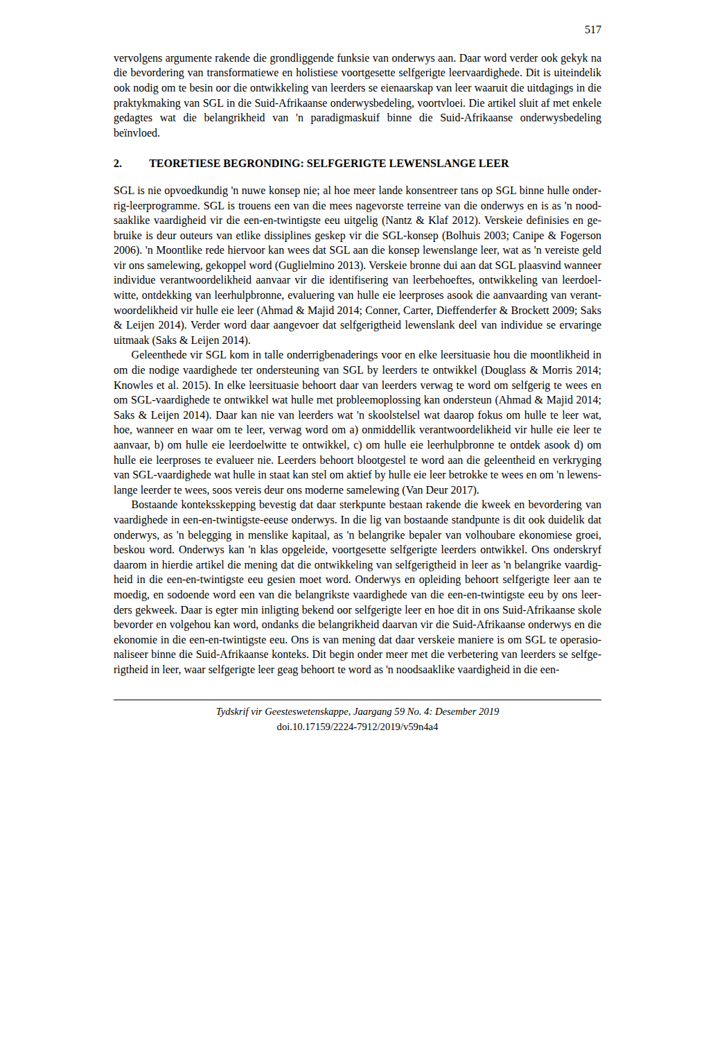517
vervolgens argumente rakende die grondliggende funksie van onderwys aan. Daar word verder ook gekyk na die bevordering van transformatiewe en holistiese voortgesette selfgerigte leervaardighede. Dit is uiteindelik ook nodig om te besin oor die ontwikkeling van leerders se eienaarskap van leer waaruit die uitdagings in die praktykmaking van SGL in die Suid-Afrikaanse onderwysbedeling, voortvloei. Die artikel sluit af met enkele gedagtes wat die belangrikheid van 'n paradigmaskuif binne die Suid-Afrikaanse onderwysbedeling beïnvloed.
2. Teoretiese begronding: selfgerigte lewenslange leer
SGL is nie opvoedkundig 'n nuwe konsep nie; al hoe meer lande konsentreer tans op SGL binne hulle onderrig-leerprogramme. SGL is trouens een van die mees nagevorste terreine van die onderwys en is as 'n noodsaaklike vaardigheid vir die een-en-twintigste eeu uitgelig (Nantz & Klaf 2012). Verskeie definisies en gebruike is deur outeurs van etlike dissiplines geskep vir die SGL-konsep (Bolhuis 2003; Canipe & Fogerson 2006). 'n Moontlike rede hiervoor kan wees dat SGL aan die konsep lewenslange leer, wat as 'n vereiste geld vir ons samelewing, gekoppel word (Guglielmino 2013). Verskeie bronne dui aan dat SGL plaasvind wanneer individue verantwoordelikheid aanvaar vir die identifisering van leerbehoeftes, ontwikkeling van leerdoelwitte, ontdekking van leerhulpbronne, evaluering van hulle eie leerproses asook die aanvaarding van verantwoordelikheid vir hulle eie leer (Ahmad & Majid 2014; Conner, Carter, Dieffenderfer & Brockett 2009; Saks & Leijen 2014). Verder word daar aangevoer dat selfgerigtheid lewenslank deel van individue se ervaringe uitmaak (Saks & Leijen 2014).
Geleenthede vir SGL kom in talle onderrigbenaderings voor en elke leersituasie hou die moontlikheid in om die nodige vaardighede ter ondersteuning van SGL by leerders te ontwikkel (Douglass & Morris 2014; Knowles et al. 2015). In elke leersituasie behoort daar van leerders verwag te word om selfgerig te wees en om SGL-vaardighede te ontwikkel wat hulle met probleemoplossing kan ondersteun (Ahmad & Majid 2014; Saks & Leijen 2014). Daar kan nie van leerders wat 'n skoolstelsel wat daarop fokus om hulle te leer wat, hoe, wanneer en waar om te leer, verwag word om a) onmiddellik verantwoordelikheid vir hulle eie leer te aanvaar, b) om hulle eie leerdoelwitte te ontwikkel, c) om hulle eie leerhulpbronne te ontdek asook d) om hulle eie leerproses te evalueer nie. Leerders behoort blootgestel te word aan die geleentheid en verkryging van SGL-vaardighede wat hulle in staat kan stel om aktief by hulle eie leer betrokke te wees en om 'n lewenslange leerder te wees, soos vereis deur ons moderne samelewing (Van Deur 2017).
Bostaande konteksskepping bevestig dat daar sterkpunte bestaan rakende die kweek en bevordering van vaardighede in een-en-twintigste-eeuse onderwys. In die lig van bostaande standpunte is dit ook duidelik dat onderwys, as 'n belegging in menslike kapitaal, as 'n belangrike bepaler van volhoubare ekonomiese groei, beskou word. Onderwys kan 'n klas opgeleide, voortgesette selfgerigte leerders ontwikkel. Ons onderskryf daarom in hierdie artikel die mening dat die ontwikkeling van selfgerigtheid in leer as 'n belangrike vaardigheid in die een-en-twintigste eeu gesien moet word. Onderwys en opleiding behoort selfgerigte leer aan te moedig, en sodoende word een van die belangrikste vaardighede van die een-en-twintigste eeu by ons leerders gekweek. Daar is egter min inligting bekend oor selfgerigte leer en hoe dit in ons Suid-Afrikaanse skole bevorder en volgehou kan word, ondanks die belangrikheid daarvan vir die Suid-Afrikaanse onderwys en die ekonomie in die een-en-twintigste eeu. Ons is van mening dat daar verskeie maniere is om SGL te operasionaliseer binne die Suid-Afrikaanse konteks. Dit begin onder meer met die verbetering van leerders se selfgerigtheid in leer, waar selfgerigte leer geag behoort te word as 'n noodsaaklike vaardigheid in die een-
Tydskrif vir Geesteswetenskappe, Jaargang 59 No. 4: Desember 2019 doi.10.17159/2224-7912/2019/v59n4a4